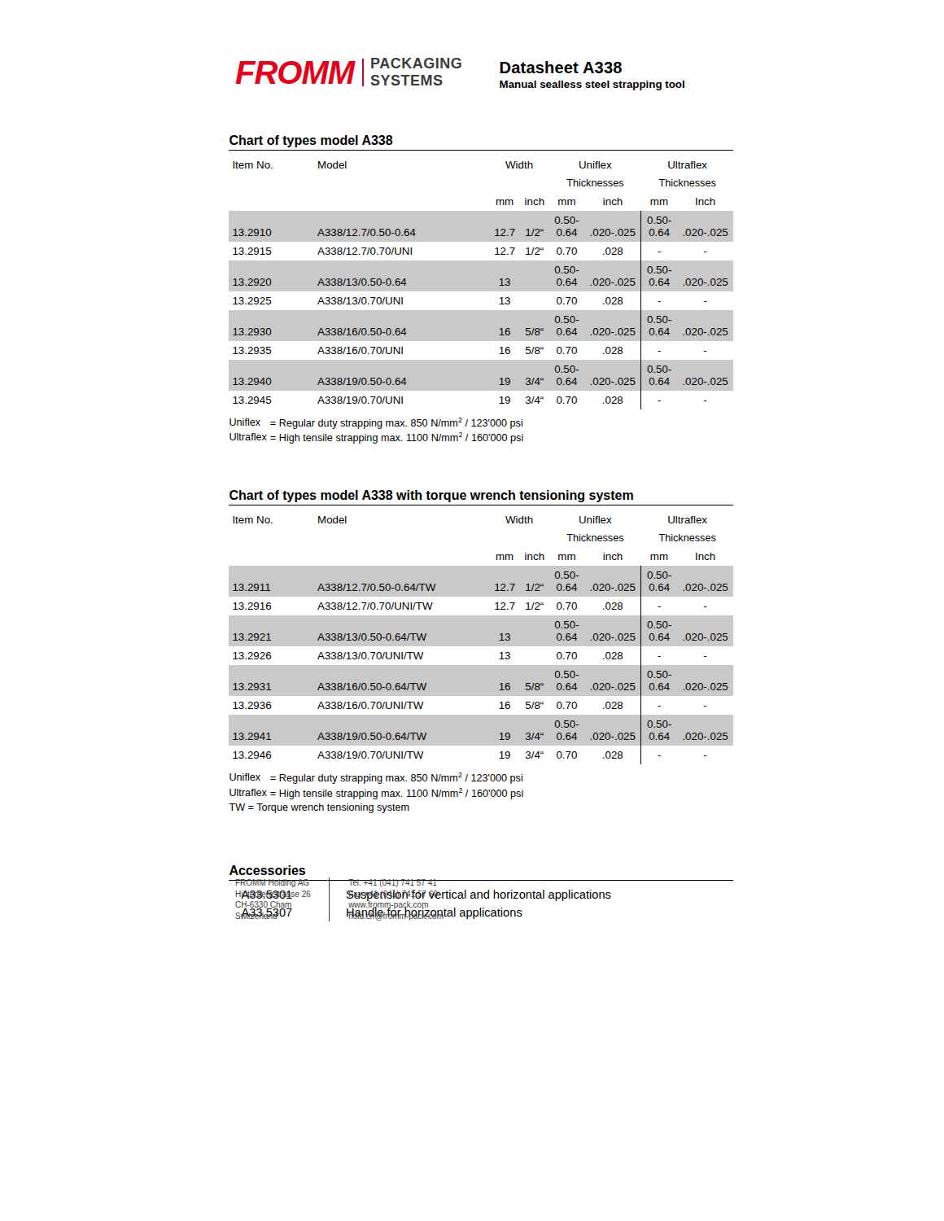FROMM PACKAGING SYSTEMS
Datasheet A338
Manual sealless steel strapping tool
Chart of types model A338
| Item No. | Model | Width | Uniflex | Ultraflex |
| --- | --- | --- | --- | --- |
| | | | | Thicknesses | Thicknesses |
| | | mm | inch | mm | inch | mm | Inch |
| 13.2910 | A338/12.7/0.50-0.64 | 12.7 | 1/2“ | 0.50-0.64 | .020-.025 | 0.50-0.64 | .020-.025 |
| 13.2915 | A338/12.7/0.70/UNI | 12.7 | 1/2“ | 0.70 | .028 | - | - |
| 13.2920 | A338/13/0.50-0.64 | 13 | | 0.50-0.64 | .020-.025 | 0.50-0.64 | .020-.025 |
| 13.2925 | A338/13/0.70/UNI | 13 | | 0.70 | .028 | - | - |
| 13.2930 | A338/16/0.50-0.64 | 16 | 5/8“ | 0.50-0.64 | .020-.025 | 0.50-0.64 | .020-.025 |
| 13.2935 | A338/16/0.70/UNI | 16 | 5/8“ | 0.70 | .028 | - | - |
| 13.2940 | A338/19/0.50-0.64 | 19 | 3/4“ | 0.50-0.64 | .020-.025 | 0.50-0.64 | .020-.025 |
| 13.2945 | A338/19/0.70/UNI | 19 | 3/4“ | 0.70 | .028 | - | - |
| Uniflex | = Regular duty strapping max. 850 N/mm 2 / 123'000 psi |
| Ultraflex | = High tensile strapping max. 1100 N/mm 2 / 160'000 psi |
Chart of types model A338 with torque wrench tensioning system
| Item No. | Model | Width | Uniflex | Ultraflex |
| --- | --- | --- | --- | --- |
| | | | | Thicknesses | Thicknesses |
| | | mm | inch | mm | inch | mm | Inch |
| 13.2911 | A338/12.7/0.50-0.64/TW | 12.7 | 1/2“ | 0.50-0.64 | .020-.025 | 0.50-0.64 | .020-.025 |
| 13.2916 | A338/12.7/0.70/UNI/TW | 12.7 | 1/2“ | 0.70 | .028 | - | - |
| 13.2921 | A338/13/0.50-0.64/TW | 13 | | 0.50-0.64 | .020-.025 | 0.50-0.64 | .020-.025 |
| 13.2926 | A338/13/0.70/UNI/TW | 13 | | 0.70 | .028 | - | - |
| 13.2931 | A338/16/0.50-0.64/TW | 16 | 5/8“ | 0.50-0.64 | .020-.025 | 0.50-0.64 | .020-.025 |
| 13.2936 | A338/16/0.70/UNI/TW | 16 | 5/8“ | 0.70 | .028 | - | - |
| 13.2941 | A338/19/0.50-0.64/TW | 19 | 3/4“ | 0.50-0.64 | .020-.025 | 0.50-0.64 | .020-.025 |
| 13.2946 | A338/19/0.70/UNI/TW | 19 | 3/4“ | 0.70 | .028 | - | - |
| Uniflex | = Regular duty strapping max. 850 N/mm 2 / 123'000 psi |
| Ultraflex | = High tensile strapping max. 1100 N/mm 2 / 160'000 psi |
| TW = Torque wrench tensioning system |
Accessories
| A33.5301 | Suspension for vertical and horizontal applications |
| A33.5307 | Handle for horizontal applications |
| FROMM Holding AG Hinterbergstrasse 26 CH-6330 Cham Switzerland | Tel. +41 (041) 741 57 41 Fax +41 (041) 741 57 60 www.fromm-pack.com hold.ch@fromm-pack.com |